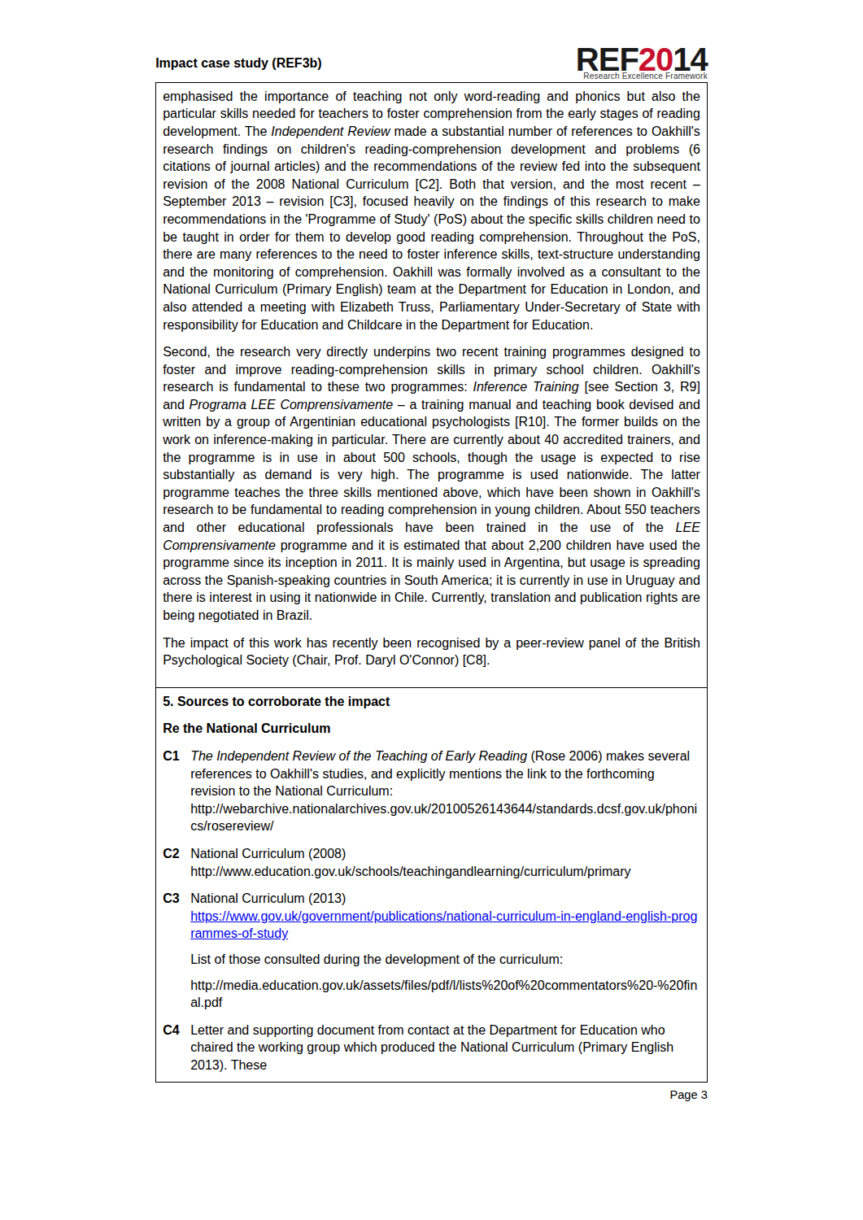Impact case study (REF3b)
REF2014
Research Excellence Framework
emphasised the importance of teaching not only word-reading and phonics but also the particular skills needed for teachers to foster comprehension from the early stages of reading development. The Independent Review made a substantial number of references to Oakhill's research findings on children's reading-comprehension development and problems (6 citations of journal articles) and the recommendations of the review fed into the subsequent revision of the 2008 National Curriculum [C2]. Both that version, and the most recent – September 2013 – revision [C3], focused heavily on the findings of this research to make recommendations in the 'Programme of Study' (PoS) about the specific skills children need to be taught in order for them to develop good reading comprehension. Throughout the PoS, there are many references to the need to foster inference skills, text-structure understanding and the monitoring of comprehension. Oakhill was formally involved as a consultant to the National Curriculum (Primary English) team at the Department for Education in London, and also attended a meeting with Elizabeth Truss, Parliamentary Under-Secretary of State with responsibility for Education and Childcare in the Department for Education.
Second, the research very directly underpins two recent training programmes designed to foster and improve reading-comprehension skills in primary school children. Oakhill's research is fundamental to these two programmes: Inference Training [see Section 3, R9] and Programa LEE Comprensivamente – a training manual and teaching book devised and written by a group of Argentinian educational psychologists [R10]. The former builds on the work on inference-making in particular. There are currently about 40 accredited trainers, and the programme is in use in about 500 schools, though the usage is expected to rise substantially as demand is very high. The programme is used nationwide. The latter programme teaches the three skills mentioned above, which have been shown in Oakhill's research to be fundamental to reading comprehension in young children. About 550 teachers and other educational professionals have been trained in the use of the LEE Comprensivamente programme and it is estimated that about 2,200 children have used the programme since its inception in 2011. It is mainly used in Argentina, but usage is spreading across the Spanish-speaking countries in South America; it is currently in use in Uruguay and there is interest in using it nationwide in Chile. Currently, translation and publication rights are being negotiated in Brazil.
The impact of this work has recently been recognised by a peer-review panel of the British Psychological Society (Chair, Prof. Daryl O'Connor) [C8].
5. Sources to corroborate the impact
Re the National Curriculum
C1
The Independent Review of the Teaching of Early Reading (Rose 2006) makes several references to Oakhill's studies, and explicitly mentions the link to the forthcoming revision to the National Curriculum:
http://webarchive.nationalarchives.gov.uk/20100526143644/standards.dcsf.gov.uk/phonics/rosereview/
C2
National Curriculum (2008)
http://www.education.gov.uk/schools/teachingandlearning/curriculum/primary
C3
National Curriculum (2013)
https://www.gov.uk/government/publications/national-curriculum-in-england-english-programmes-of-study
List of those consulted during the development of the curriculum:
http://media.education.gov.uk/assets/files/pdf/l/lists%20of%20commentators%20-%20final.pdf
C4
Letter and supporting document from contact at the Department for Education who chaired the working group which produced the National Curriculum (Primary English 2013). These
Page 3